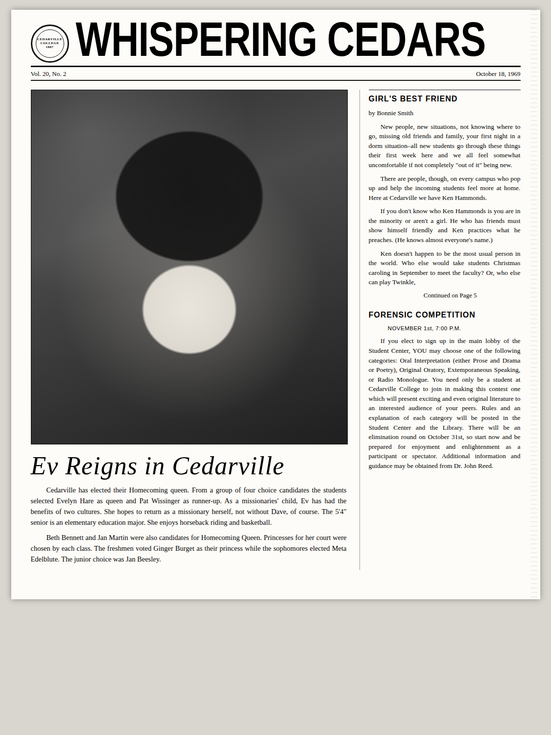CEDARVILLE COLLEGE 1887
WHISPERING CEDARS
Vol. 20, No. 2
October 18, 1969
Evelyn Hare
Ev Reigns in Cedarville
Cedarville has elected their Homecoming queen. From a group of four choice candidates the students selected Evelyn Hare as queen and Pat Wissinger as runner-up. As a missionaries' child, Ev has had the benefits of two cultures. She hopes to return as a missionary herself, not without Dave, of course. The 5'4" senior is an elementary education major. She enjoys horseback riding and basketball.
Beth Bennett and Jan Martin were also candidates for Homecoming Queen. Princesses for her court were chosen by each class. The freshmen voted Ginger Burget as their princess while the sophomores elected Meta Edelblute. The junior choice was Jan Beesley.
GIRL'S BEST FRIEND
by Bonnie Smith
New people, new situations, not knowing where to go, missing old friends and family, your first night in a dorm situation–all new students go through these things their first week here and we all feel somewhat uncomfortable if not completely "out of it" being new.
There are people, though, on every campus who pop up and help the incoming students feel more at home. Here at Cedarville we have Ken Hammonds.
If you don't know who Ken Hammonds is you are in the minority or aren't a girl. He who has friends must show himself friendly and Ken practices what he preaches. (He knows almost everyone's name.)
Ken doesn't happen to be the most usual person in the world. Who else would take students Christmas caroling in September to meet the faculty? Or, who else can play Twinkle,
Continued on Page 5
FORENSIC COMPETITION
NOVEMBER 1st, 7:00 P.M.
If you elect to sign up in the main lobby of the Student Center, YOU may choose one of the following categories: Oral Interpretation (either Prose and Drama or Poetry), Original Oratory, Extemporaneous Speaking, or Radio Monologue. You need only be a student at Cedarville College to join in making this contest one which will present exciting and even original literature to an interested audience of your peers. Rules and an explanation of each category will be posted in the Student Center and the Library. There will be an elimination round on October 31st, so start now and be prepared for enjoyment and enlightenment as a participant or spectator. Additional information and guidance may be obtained from Dr. John Reed.